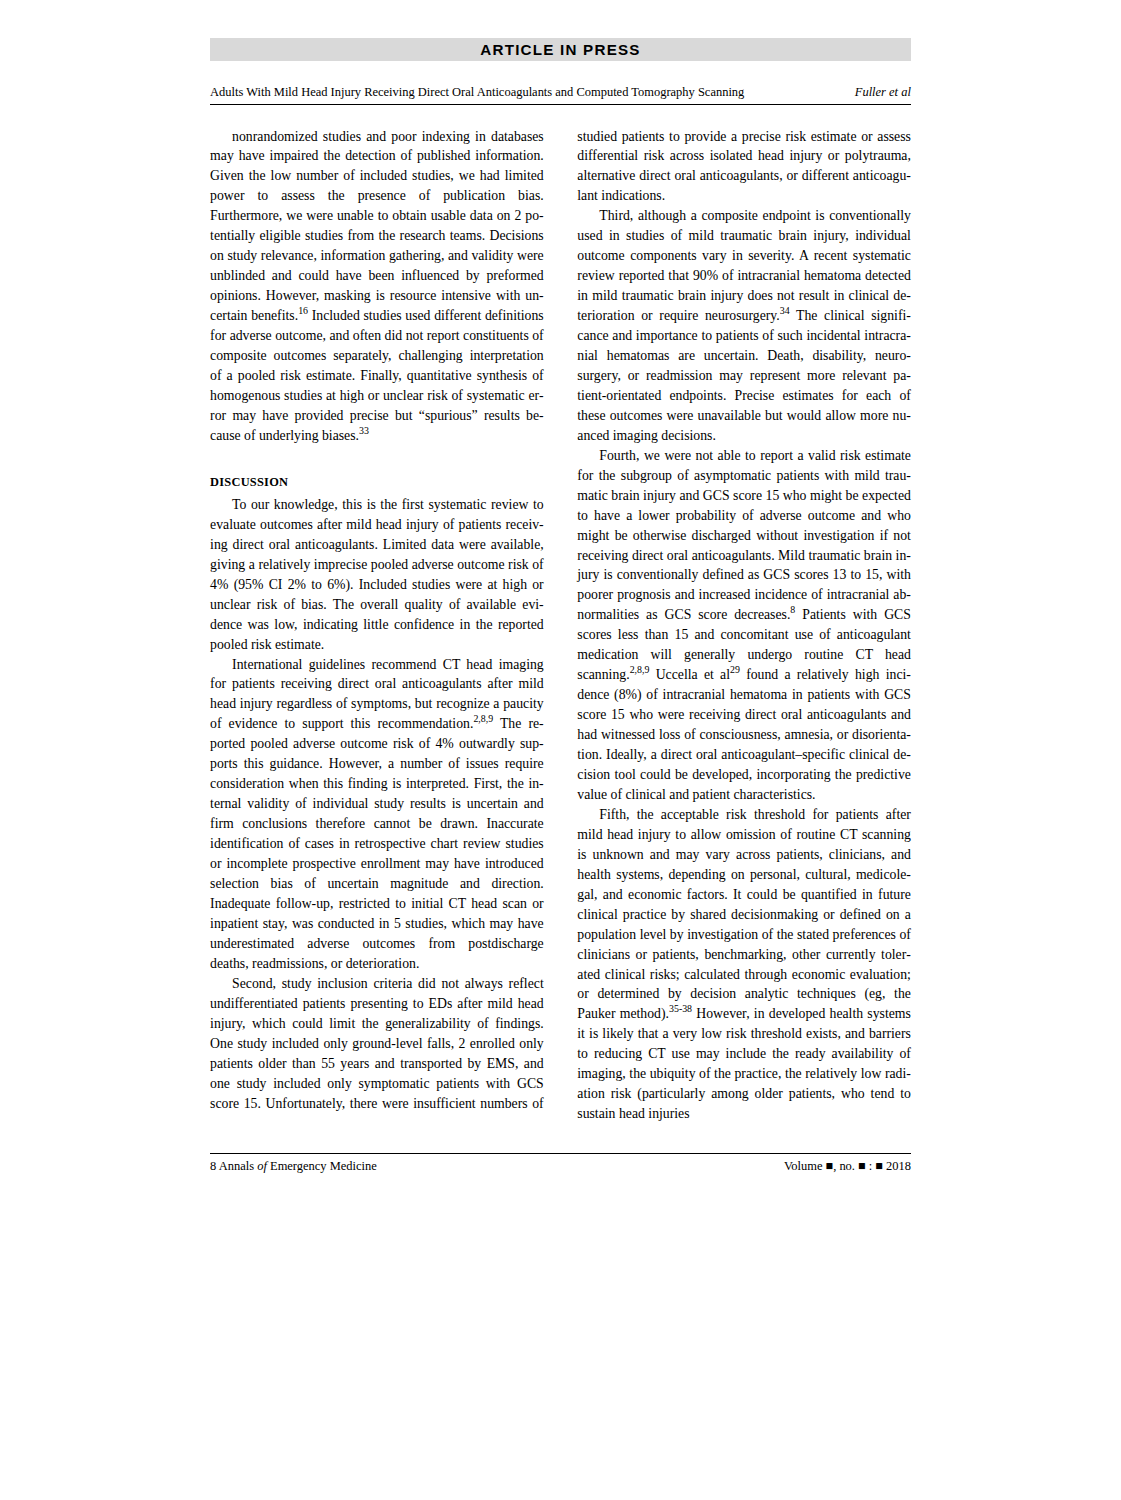ARTICLE IN PRESS
Adults With Mild Head Injury Receiving Direct Oral Anticoagulants and Computed Tomography Scanning Fuller et al
nonrandomized studies and poor indexing in databases may have impaired the detection of published information. Given the low number of included studies, we had limited power to assess the presence of publication bias. Furthermore, we were unable to obtain usable data on 2 potentially eligible studies from the research teams. Decisions on study relevance, information gathering, and validity were unblinded and could have been influenced by preformed opinions. However, masking is resource intensive with uncertain benefits.16 Included studies used different definitions for adverse outcome, and often did not report constituents of composite outcomes separately, challenging interpretation of a pooled risk estimate. Finally, quantitative synthesis of homogenous studies at high or unclear risk of systematic error may have provided precise but “spurious” results because of underlying biases.33
DISCUSSION
To our knowledge, this is the first systematic review to evaluate outcomes after mild head injury of patients receiving direct oral anticoagulants. Limited data were available, giving a relatively imprecise pooled adverse outcome risk of 4% (95% CI 2% to 6%). Included studies were at high or unclear risk of bias. The overall quality of available evidence was low, indicating little confidence in the reported pooled risk estimate.
International guidelines recommend CT head imaging for patients receiving direct oral anticoagulants after mild head injury regardless of symptoms, but recognize a paucity of evidence to support this recommendation.2,8,9 The reported pooled adverse outcome risk of 4% outwardly supports this guidance. However, a number of issues require consideration when this finding is interpreted. First, the internal validity of individual study results is uncertain and firm conclusions therefore cannot be drawn. Inaccurate identification of cases in retrospective chart review studies or incomplete prospective enrollment may have introduced selection bias of uncertain magnitude and direction. Inadequate follow-up, restricted to initial CT head scan or inpatient stay, was conducted in 5 studies, which may have underestimated adverse outcomes from postdischarge deaths, readmissions, or deterioration.
Second, study inclusion criteria did not always reflect undifferentiated patients presenting to EDs after mild head injury, which could limit the generalizability of findings. One study included only ground-level falls, 2 enrolled only patients older than 55 years and transported by EMS, and one study included only symptomatic patients with GCS score 15. Unfortunately, there were insufficient numbers of studied patients to provide a precise risk estimate or assess differential risk across isolated head injury or polytrauma, alternative direct oral anticoagulants, or different anticoagulant indications.
Third, although a composite endpoint is conventionally used in studies of mild traumatic brain injury, individual outcome components vary in severity. A recent systematic review reported that 90% of intracranial hematoma detected in mild traumatic brain injury does not result in clinical deterioration or require neurosurgery.34 The clinical significance and importance to patients of such incidental intracranial hematomas are uncertain. Death, disability, neurosurgery, or readmission may represent more relevant patient-orientated endpoints. Precise estimates for each of these outcomes were unavailable but would allow more nuanced imaging decisions.
Fourth, we were not able to report a valid risk estimate for the subgroup of asymptomatic patients with mild traumatic brain injury and GCS score 15 who might be expected to have a lower probability of adverse outcome and who might be otherwise discharged without investigation if not receiving direct oral anticoagulants. Mild traumatic brain injury is conventionally defined as GCS scores 13 to 15, with poorer prognosis and increased incidence of intracranial abnormalities as GCS score decreases.8 Patients with GCS scores less than 15 and concomitant use of anticoagulant medication will generally undergo routine CT head scanning.2,8,9 Uccella et al29 found a relatively high incidence (8%) of intracranial hematoma in patients with GCS score 15 who were receiving direct oral anticoagulants and had witnessed loss of consciousness, amnesia, or disorientation. Ideally, a direct oral anticoagulant–specific clinical decision tool could be developed, incorporating the predictive value of clinical and patient characteristics.
Fifth, the acceptable risk threshold for patients after mild head injury to allow omission of routine CT scanning is unknown and may vary across patients, clinicians, and health systems, depending on personal, cultural, medicolegal, and economic factors. It could be quantified in future clinical practice by shared decisionmaking or defined on a population level by investigation of the stated preferences of clinicians or patients, benchmarking, other currently tolerated clinical risks; calculated through economic evaluation; or determined by decision analytic techniques (eg, the Pauker method).35-38 However, in developed health systems it is likely that a very low risk threshold exists, and barriers to reducing CT use may include the ready availability of imaging, the ubiquity of the practice, the relatively low radiation risk (particularly among older patients, who tend to sustain head injuries
8 Annals of Emergency Medicine Volume ■, no. ■ : ■ 2018